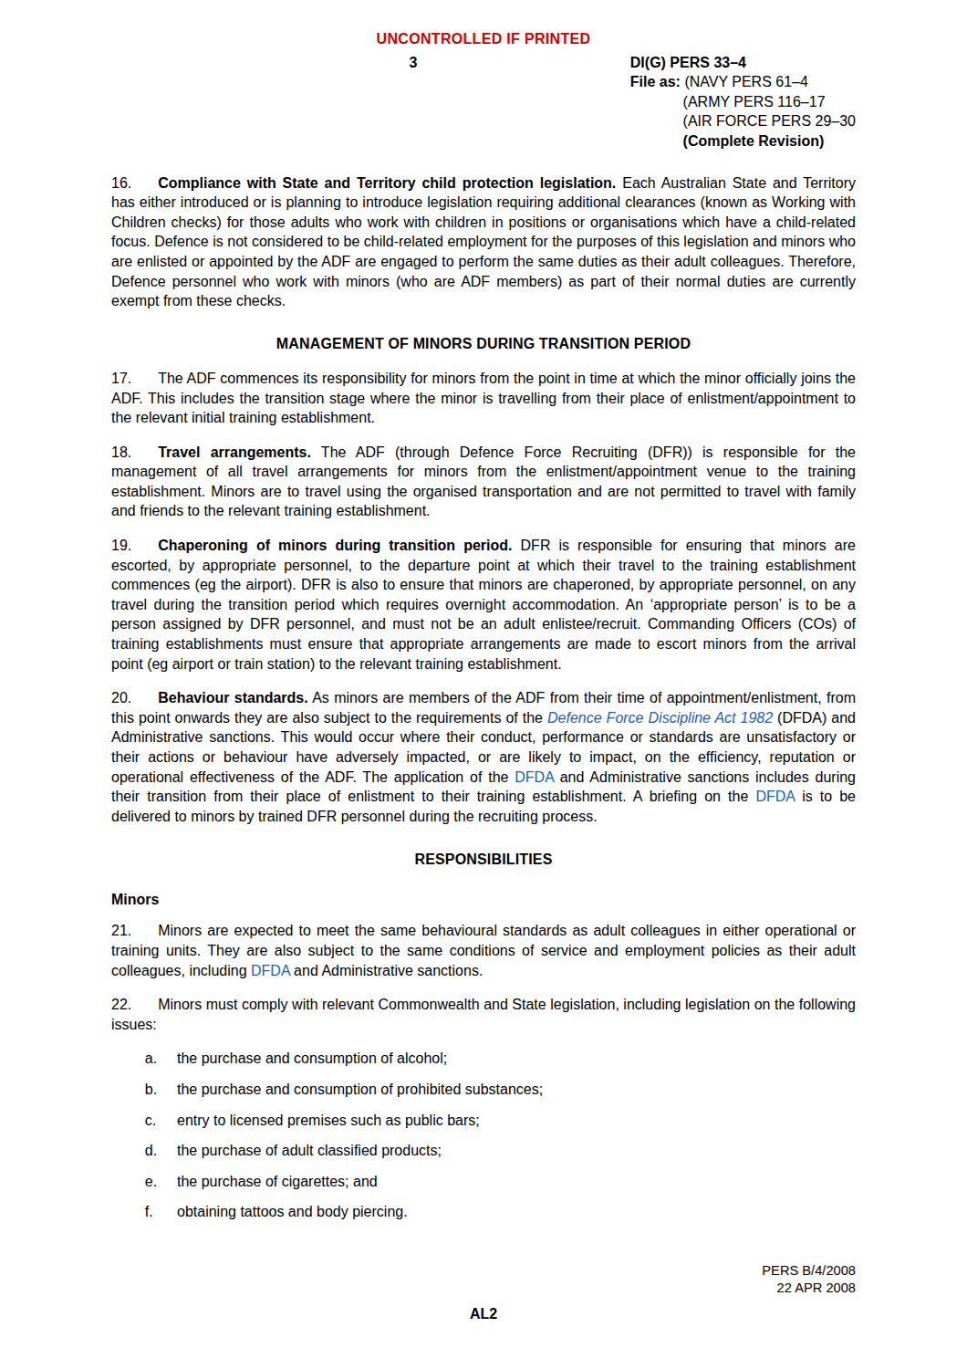UNCONTROLLED IF PRINTED
3
DI(G) PERS 33–4
File as: (NAVY PERS 61–4
(ARMY PERS 116–17
(AIR FORCE PERS 29–30
(Complete Revision)
16. Compliance with State and Territory child protection legislation. Each Australian State and Territory has either introduced or is planning to introduce legislation requiring additional clearances (known as Working with Children checks) for those adults who work with children in positions or organisations which have a child-related focus. Defence is not considered to be child-related employment for the purposes of this legislation and minors who are enlisted or appointed by the ADF are engaged to perform the same duties as their adult colleagues. Therefore, Defence personnel who work with minors (who are ADF members) as part of their normal duties are currently exempt from these checks.
MANAGEMENT OF MINORS DURING TRANSITION PERIOD
17. The ADF commences its responsibility for minors from the point in time at which the minor officially joins the ADF. This includes the transition stage where the minor is travelling from their place of enlistment/appointment to the relevant initial training establishment.
18. Travel arrangements. The ADF (through Defence Force Recruiting (DFR)) is responsible for the management of all travel arrangements for minors from the enlistment/appointment venue to the training establishment. Minors are to travel using the organised transportation and are not permitted to travel with family and friends to the relevant training establishment.
19. Chaperoning of minors during transition period. DFR is responsible for ensuring that minors are escorted, by appropriate personnel, to the departure point at which their travel to the training establishment commences (eg the airport). DFR is also to ensure that minors are chaperoned, by appropriate personnel, on any travel during the transition period which requires overnight accommodation. An ‘appropriate person’ is to be a person assigned by DFR personnel, and must not be an adult enlistee/recruit. Commanding Officers (COs) of training establishments must ensure that appropriate arrangements are made to escort minors from the arrival point (eg airport or train station) to the relevant training establishment.
20. Behaviour standards. As minors are members of the ADF from their time of appointment/enlistment, from this point onwards they are also subject to the requirements of the Defence Force Discipline Act 1982 (DFDA) and Administrative sanctions. This would occur where their conduct, performance or standards are unsatisfactory or their actions or behaviour have adversely impacted, or are likely to impact, on the efficiency, reputation or operational effectiveness of the ADF. The application of the DFDA and Administrative sanctions includes during their transition from their place of enlistment to their training establishment. A briefing on the DFDA is to be delivered to minors by trained DFR personnel during the recruiting process.
RESPONSIBILITIES
Minors
21. Minors are expected to meet the same behavioural standards as adult colleagues in either operational or training units. They are also subject to the same conditions of service and employment policies as their adult colleagues, including DFDA and Administrative sanctions.
22. Minors must comply with relevant Commonwealth and State legislation, including legislation on the following issues:
the purchase and consumption of alcohol;
the purchase and consumption of prohibited substances;
entry to licensed premises such as public bars;
the purchase of adult classified products;
the purchase of cigarettes; and
obtaining tattoos and body piercing.
PERS B/4/2008
22 APR 2008
AL2